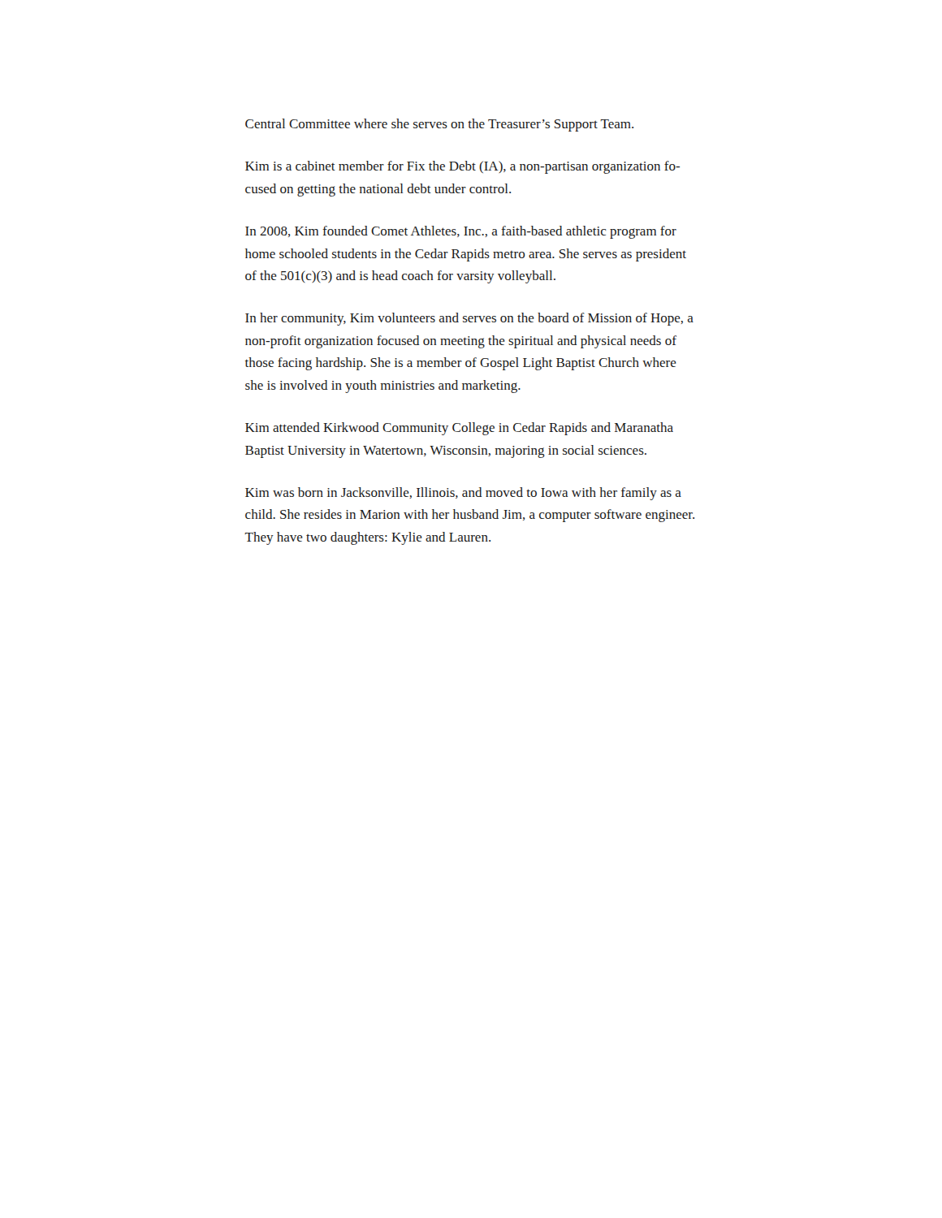Central Committee where she serves on the Treasurer’s Support Team.
Kim is a cabinet member for Fix the Debt (IA), a non-partisan organization focused on getting the national debt under control.
In 2008, Kim founded Comet Athletes, Inc., a faith-based athletic program for home schooled students in the Cedar Rapids metro area. She serves as president of the 501(c)(3) and is head coach for varsity volleyball.
In her community, Kim volunteers and serves on the board of Mission of Hope, a non-profit organization focused on meeting the spiritual and physical needs of those facing hardship. She is a member of Gospel Light Baptist Church where she is involved in youth ministries and marketing.
Kim attended Kirkwood Community College in Cedar Rapids and Maranatha Baptist University in Watertown, Wisconsin, majoring in social sciences.
Kim was born in Jacksonville, Illinois, and moved to Iowa with her family as a child. She resides in Marion with her husband Jim, a computer software engineer. They have two daughters: Kylie and Lauren.